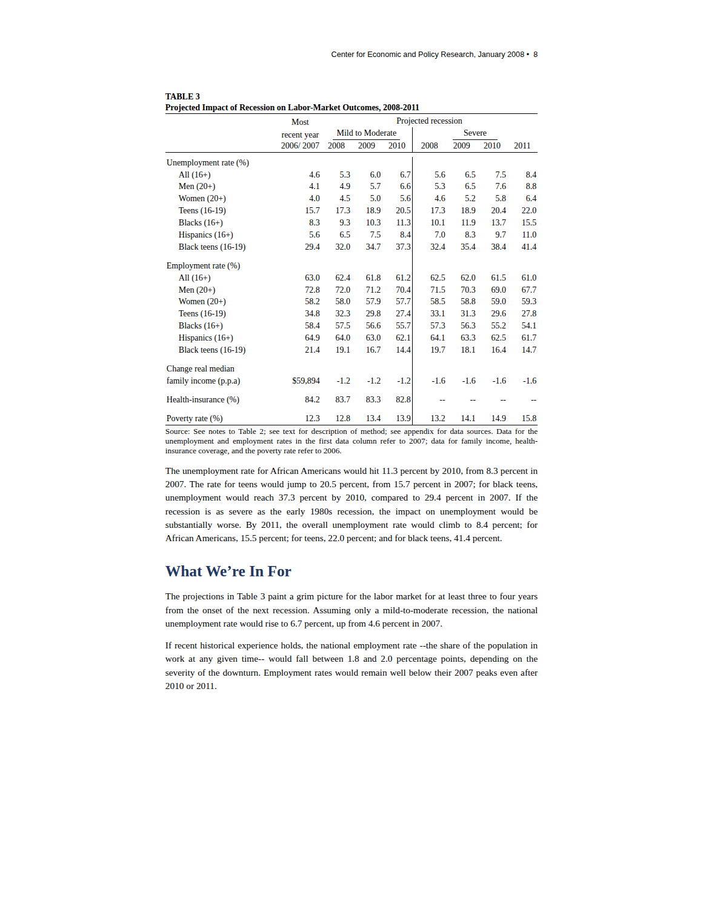Center for Economic and Policy Research, January 2008 • 8
TABLE 3 Projected Impact of Recession on Labor-Market Outcomes, 2008-2011
| | Most | Projected recession |
| | recent year | Mild to Moderate | Severe |
| | 2006/ 2007 | 2008 | 2009 | 2010 | 2008 | 2009 | 2010 | 2011 |
| Unemployment rate (%) | | | | | | | | |
| All (16+) | 4.6 | 5.3 | 6.0 | 6.7 | 5.6 | 6.5 | 7.5 | 8.4 |
| Men (20+) | 4.1 | 4.9 | 5.7 | 6.6 | 5.3 | 6.5 | 7.6 | 8.8 |
| Women (20+) | 4.0 | 4.5 | 5.0 | 5.6 | 4.6 | 5.2 | 5.8 | 6.4 |
| Teens (16-19) | 15.7 | 17.3 | 18.9 | 20.5 | 17.3 | 18.9 | 20.4 | 22.0 |
| Blacks (16+) | 8.3 | 9.3 | 10.3 | 11.3 | 10.1 | 11.9 | 13.7 | 15.5 |
| Hispanics (16+) | 5.6 | 6.5 | 7.5 | 8.4 | 7.0 | 8.3 | 9.7 | 11.0 |
| Black teens (16-19) | 29.4 | 32.0 | 34.7 | 37.3 | 32.4 | 35.4 | 38.4 | 41.4 |
| Employment rate (%) | | | | | | | | |
| All (16+) | 63.0 | 62.4 | 61.8 | 61.2 | 62.5 | 62.0 | 61.5 | 61.0 |
| Men (20+) | 72.8 | 72.0 | 71.2 | 70.4 | 71.5 | 70.3 | 69.0 | 67.7 |
| Women (20+) | 58.2 | 58.0 | 57.9 | 57.7 | 58.5 | 58.8 | 59.0 | 59.3 |
| Teens (16-19) | 34.8 | 32.3 | 29.8 | 27.4 | 33.1 | 31.3 | 29.6 | 27.8 |
| Blacks (16+) | 58.4 | 57.5 | 56.6 | 55.7 | 57.3 | 56.3 | 55.2 | 54.1 |
| Hispanics (16+) | 64.9 | 64.0 | 63.0 | 62.1 | 64.1 | 63.3 | 62.5 | 61.7 |
| Black teens (16-19) | 21.4 | 19.1 | 16.7 | 14.4 | 19.7 | 18.1 | 16.4 | 14.7 |
| Change real median | | | | | | | | |
| family income (p.p.a) | $59,894 | -1.2 | -1.2 | -1.2 | -1.6 | -1.6 | -1.6 | -1.6 |
| Health-insurance (%) | 84.2 | 83.7 | 83.3 | 82.8 | -- | -- | -- | -- |
| Poverty rate (%) | 12.3 | 12.8 | 13.4 | 13.9 | 13.2 | 14.1 | 14.9 | 15.8 |
Source: See notes to Table 2; see text for description of method; see appendix for data sources. Data for the unemployment and employment rates in the first data column refer to 2007; data for family income, health-insurance coverage, and the poverty rate refer to 2006.
The unemployment rate for African Americans would hit 11.3 percent by 2010, from 8.3 percent in 2007. The rate for teens would jump to 20.5 percent, from 15.7 percent in 2007; for black teens, unemployment would reach 37.3 percent by 2010, compared to 29.4 percent in 2007. If the recession is as severe as the early 1980s recession, the impact on unemployment would be substantially worse. By 2011, the overall unemployment rate would climb to 8.4 percent; for African Americans, 15.5 percent; for teens, 22.0 percent; and for black teens, 41.4 percent.
What We’re In For
The projections in Table 3 paint a grim picture for the labor market for at least three to four years from the onset of the next recession. Assuming only a mild-to-moderate recession, the national unemployment rate would rise to 6.7 percent, up from 4.6 percent in 2007.
If recent historical experience holds, the national employment rate --the share of the population in work at any given time-- would fall between 1.8 and 2.0 percentage points, depending on the severity of the downturn. Employment rates would remain well below their 2007 peaks even after 2010 or 2011.